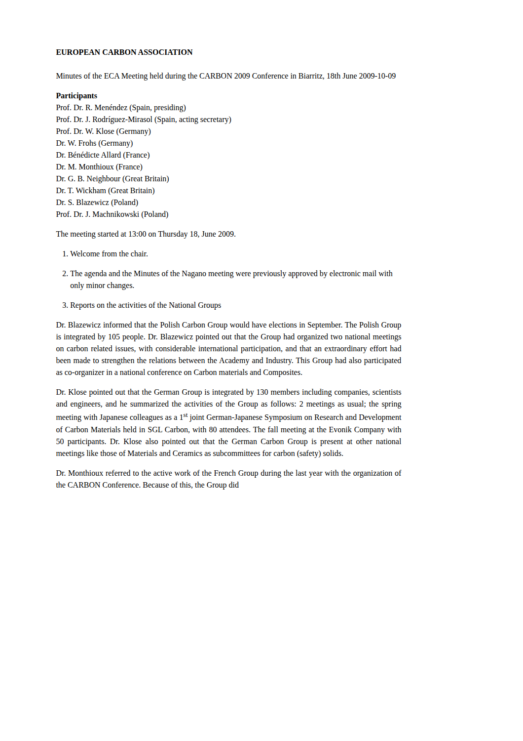EUROPEAN CARBON ASSOCIATION
Minutes of the ECA Meeting held during the CARBON 2009 Conference in Biarritz, 18th June 2009-10-09
Participants
Prof. Dr. R. Menéndez (Spain, presiding)
Prof. Dr. J. Rodríguez-Mirasol (Spain, acting secretary)
Prof. Dr. W. Klose (Germany)
Dr. W. Frohs (Germany)
Dr. Bénédicte Allard (France)
Dr. M. Monthioux (France)
Dr. G. B. Neighbour (Great Britain)
Dr. T. Wickham (Great Britain)
Dr. S. Blazewicz (Poland)
Prof. Dr. J. Machnikowski (Poland)
The meeting started at 13:00 on Thursday 18, June 2009.
Welcome from the chair.
The agenda and the Minutes of the Nagano meeting were previously approved by electronic mail with only minor changes.
Reports on the activities of the National Groups
Dr. Blazewicz informed that the Polish Carbon Group would have elections in September. The Polish Group is integrated by 105 people. Dr. Blazewicz pointed out that the Group had organized two national meetings on carbon related issues, with considerable international participation, and that an extraordinary effort had been made to strengthen the relations between the Academy and Industry. This Group had also participated as co-organizer in a national conference on Carbon materials and Composites.
Dr. Klose pointed out that the German Group is integrated by 130 members including companies, scientists and engineers, and he summarized the activities of the Group as follows: 2 meetings as usual; the spring meeting with Japanese colleagues as a 1st joint German-Japanese Symposium on Research and Development of Carbon Materials held in SGL Carbon, with 80 attendees. The fall meeting at the Evonik Company with 50 participants. Dr. Klose also pointed out that the German Carbon Group is present at other national meetings like those of Materials and Ceramics as subcommittees for carbon (safety) solids.
Dr. Monthioux referred to the active work of the French Group during the last year with the organization of the CARBON Conference. Because of this, the Group did